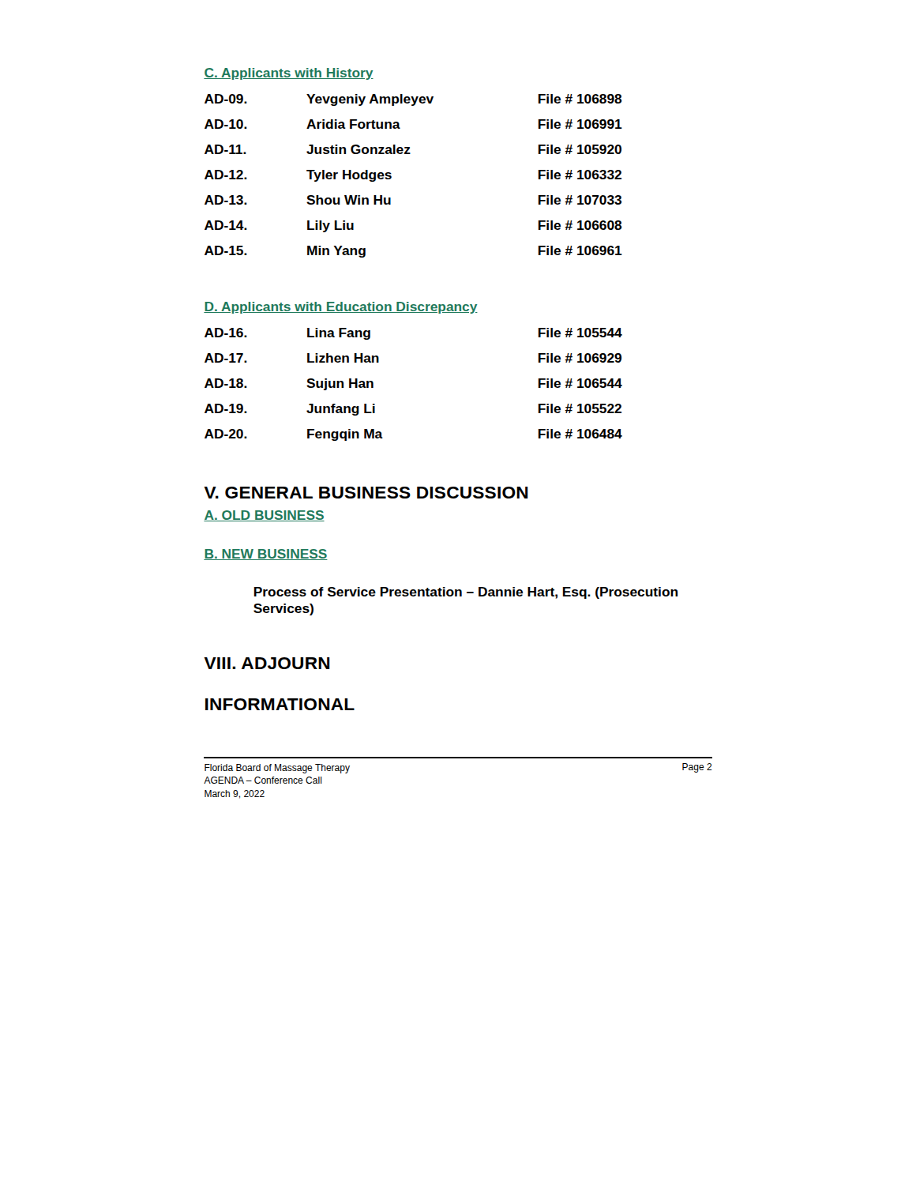C. Applicants with History
AD-09. Yevgeniy Ampleyev File # 106898
AD-10. Aridia Fortuna File # 106991
AD-11. Justin Gonzalez File # 105920
AD-12. Tyler Hodges File # 106332
AD-13. Shou Win Hu File # 107033
AD-14. Lily Liu File # 106608
AD-15. Min Yang File # 106961
D. Applicants with Education Discrepancy
AD-16. Lina Fang File # 105544
AD-17. Lizhen Han File # 106929
AD-18. Sujun Han File # 106544
AD-19. Junfang Li File # 105522
AD-20. Fengqin Ma File # 106484
V. GENERAL BUSINESS DISCUSSION
A. OLD BUSINESS
B. NEW BUSINESS
Process of Service Presentation – Dannie Hart, Esq. (Prosecution Services)
VIII. ADJOURN
INFORMATIONAL
Florida Board of Massage Therapy
AGENDA – Conference Call
March 9, 2022
Page 2